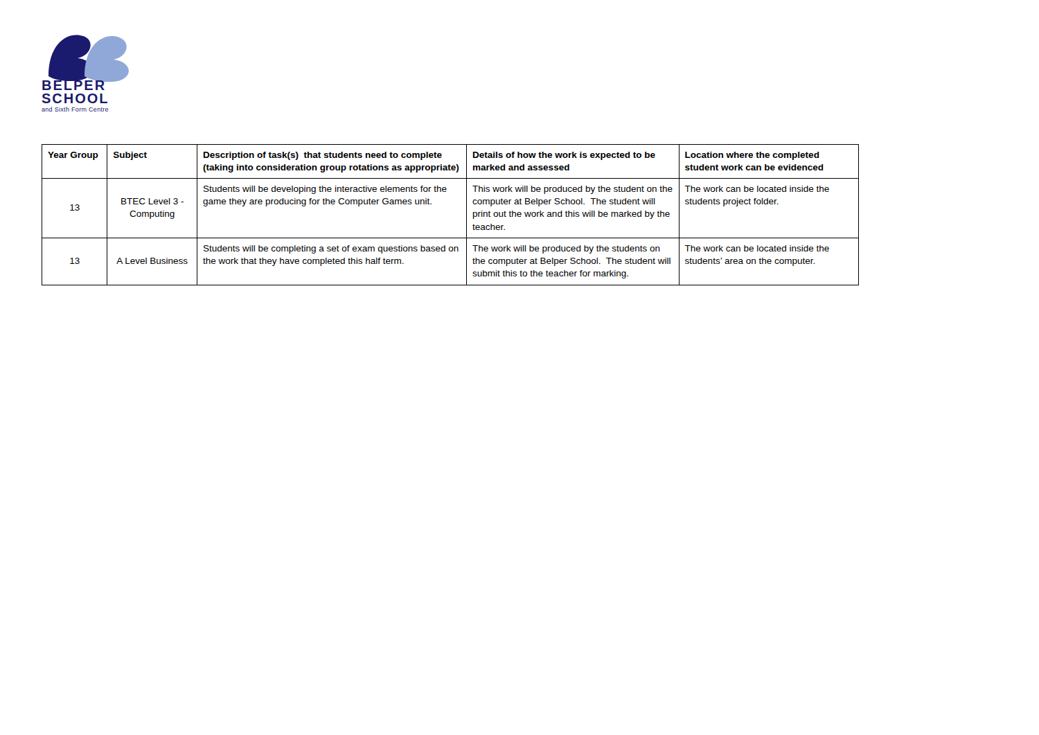BELPER SCHOOL and Sixth Form Centre
| Year Group | Subject | Description of task(s) that students need to complete (taking into consideration group rotations as appropriate) | Details of how the work is expected to be marked and assessed | Location where the completed student work can be evidenced |
| --- | --- | --- | --- | --- |
| 13 | BTEC Level 3 - Computing | Students will be developing the interactive elements for the game they are producing for the Computer Games unit. | This work will be produced by the student on the computer at Belper School. The student will print out the work and this will be marked by the teacher. | The work can be located inside the students project folder. |
| 13 | A Level Business | Students will be completing a set of exam questions based on the work that they have completed this half term. | The work will be produced by the students on the computer at Belper School. The student will submit this to the teacher for marking. | The work can be located inside the students’ area on the computer. |